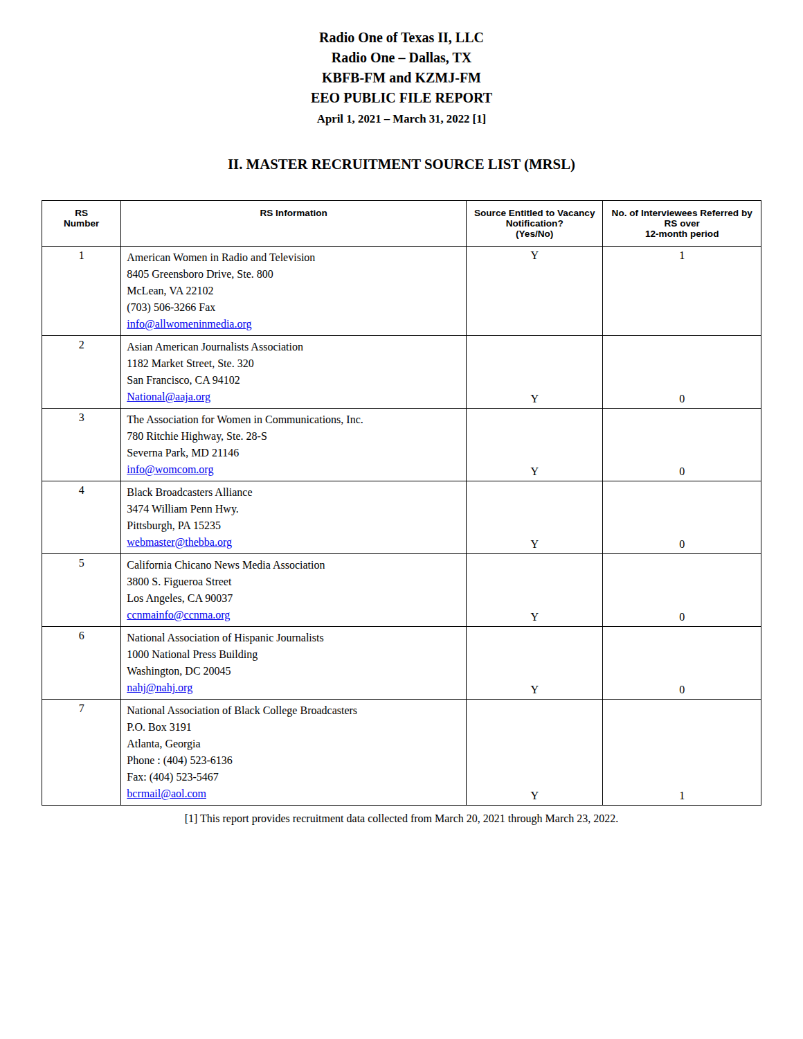Radio One of Texas II, LLC
Radio One – Dallas, TX
KBFB-FM and KZMJ-FM
EEO PUBLIC FILE REPORT
April 1, 2021 – March 31, 2022 [1]
II. MASTER RECRUITMENT SOURCE LIST (MRSL)
| RS Number | RS Information | Source Entitled to Vacancy Notification? (Yes/No) | No. of Interviewees Referred by RS over 12-month period |
| --- | --- | --- | --- |
| 1 | American Women in Radio and Television 8405 Greensboro Drive, Ste. 800 McLean, VA 22102 (703) 506-3266 Fax info@allwomeninmedia.org | Y | 1 |
| 2 | Asian American Journalists Association 1182 Market Street, Ste. 320 San Francisco, CA 94102 National@aaja.org | Y | 0 |
| 3 | The Association for Women in Communications, Inc. 780 Ritchie Highway, Ste. 28-S Severna Park, MD 21146 info@womcom.org | Y | 0 |
| 4 | Black Broadcasters Alliance 3474 William Penn Hwy. Pittsburgh, PA 15235 webmaster@thebba.org | Y | 0 |
| 5 | California Chicano News Media Association 3800 S. Figueroa Street Los Angeles, CA 90037 ccnmainfo@ccnma.org | Y | 0 |
| 6 | National Association of Hispanic Journalists 1000 National Press Building Washington, DC 20045 nahj@nahj.org | Y | 0 |
| 7 | National Association of Black College Broadcasters P.O. Box 3191 Atlanta, Georgia Phone : (404) 523-6136 Fax: (404) 523-5467 bcrmail@aol.com | Y | 1 |
[1] This report provides recruitment data collected from March 20, 2021 through March 23, 2022.